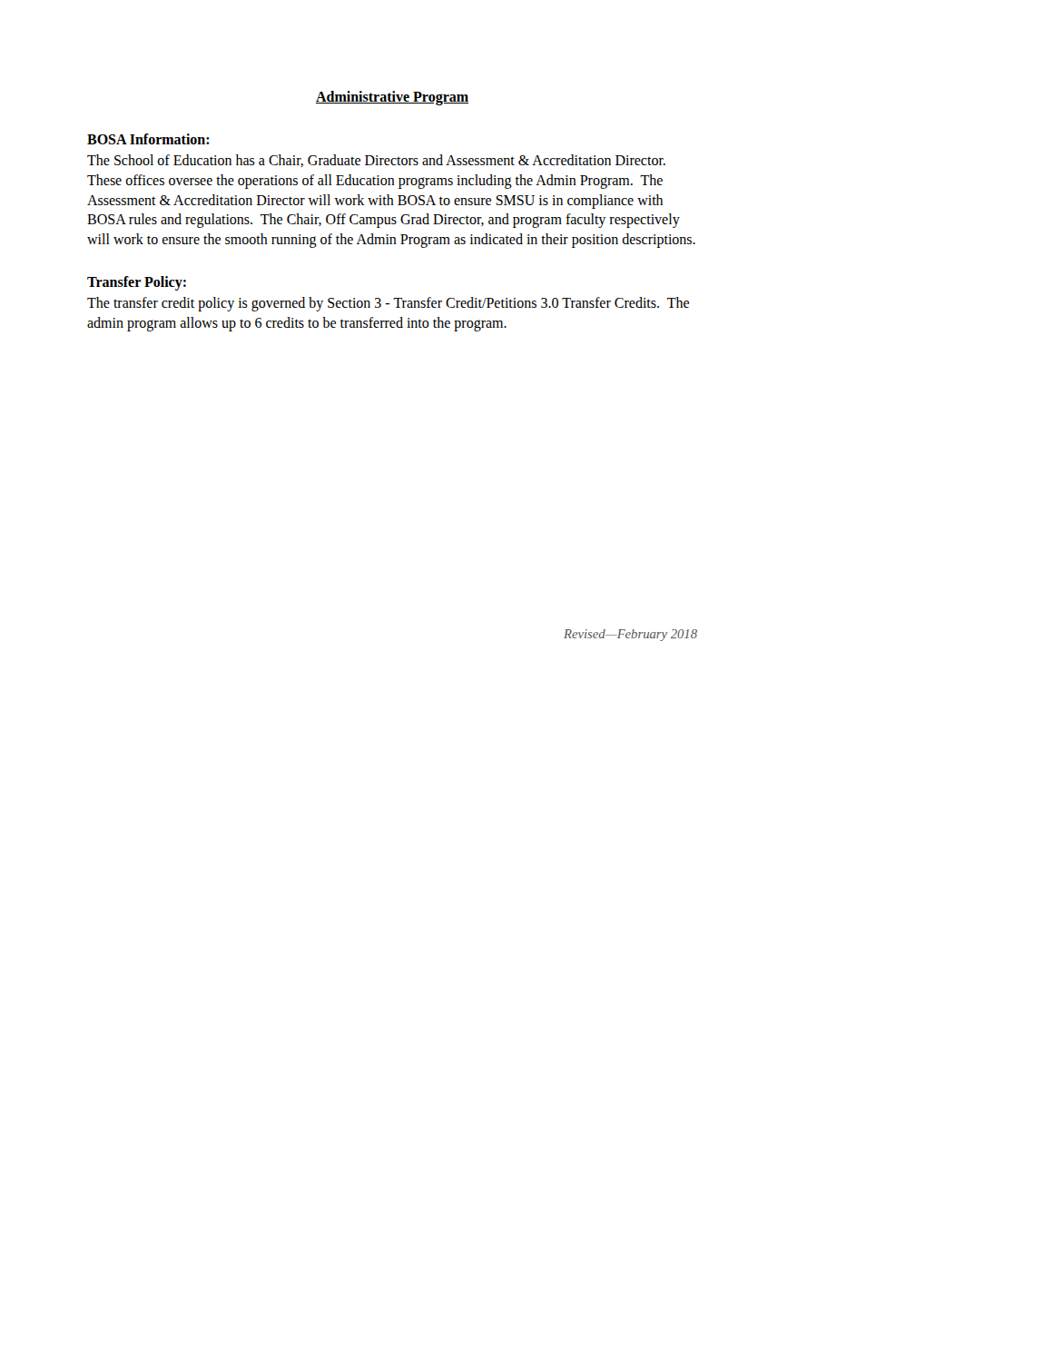Administrative Program
BOSA Information:
The School of Education has a Chair, Graduate Directors and Assessment & Accreditation Director. These offices oversee the operations of all Education programs including the Admin Program. The Assessment & Accreditation Director will work with BOSA to ensure SMSU is in compliance with BOSA rules and regulations. The Chair, Off Campus Grad Director, and program faculty respectively will work to ensure the smooth running of the Admin Program as indicated in their position descriptions.
Transfer Policy:
The transfer credit policy is governed by Section 3 - Transfer Credit/Petitions 3.0 Transfer Credits. The admin program allows up to 6 credits to be transferred into the program.
Revised—February 2018